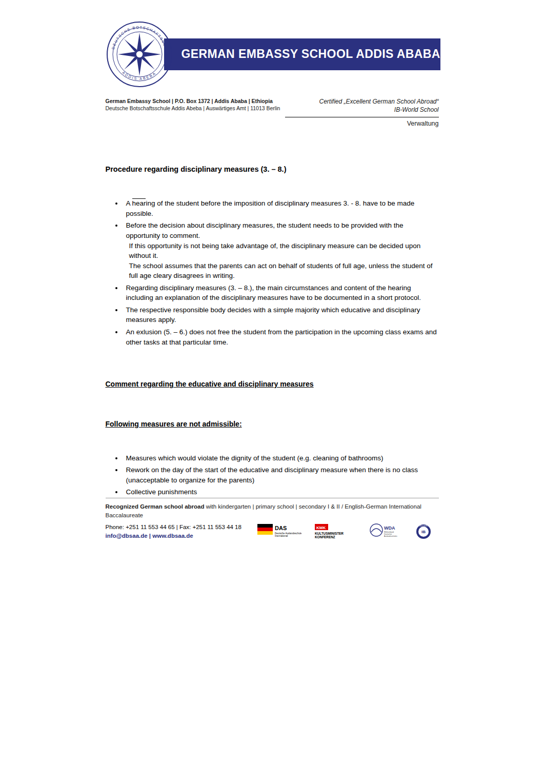DEUTSCHE BOTSCHAFTSSCHULE ADDIS ABEBA
GERMAN EMBASSY SCHOOL ADDIS ABABA
German Embassy School | P.O. Box 1372 | Addis Ababa | Ethiopia
Deutsche Botschaftsschule Addis Abeba | Auswärtiges Amt | 11013 Berlin
Certified „Excellent German School Abroad“
IB-World School
Verwaltung
Procedure regarding disciplinary measures (3. – 8.)
A hearing of the student before the imposition of disciplinary measures 3. - 8. have to be made possible.
Before the decision about disciplinary measures, the student needs to be provided with the opportunity to comment. If this opportunity is not being take advantage of, the disciplinary measure can be decided upon without it. The school assumes that the parents can act on behalf of students of full age, unless the student of full age cleary disagrees in writing.
Regarding disciplinary measures (3. – 8.), the main circumstances and content of the hearing including an explanation of the disciplinary measures have to be documented in a short protocol.
The respective responsible body decides with a simple majority which educative and disciplinary measures apply.
An exlusion (5. – 6.) does not free the student from the participation in the upcoming class exams and other tasks at that particular time.
Comment regarding the educative and disciplinary measures
Following measures are not admissible:
Measures which would violate the dignity of the student (e.g. cleaning of bathrooms)
Rework on the day of the start of the educative and disciplinary measure when there is no class (unacceptable to organize for the parents)
Collective punishments
Recognized German school abroad with kindergarten | primary school | secondary I & II / English-German International Baccalaureate
Phone: +251 11 553 44 65 | Fax: +251 11 553 44 18
info@dbsaa.de | www.dbsaa.de
DAS Deutsche Auslandsschulen International
KMK KULTUSMINISTER KONFERENZ
WDA Weltverband Deutscher Auslandsschulen
IB WORLD SCHOOL